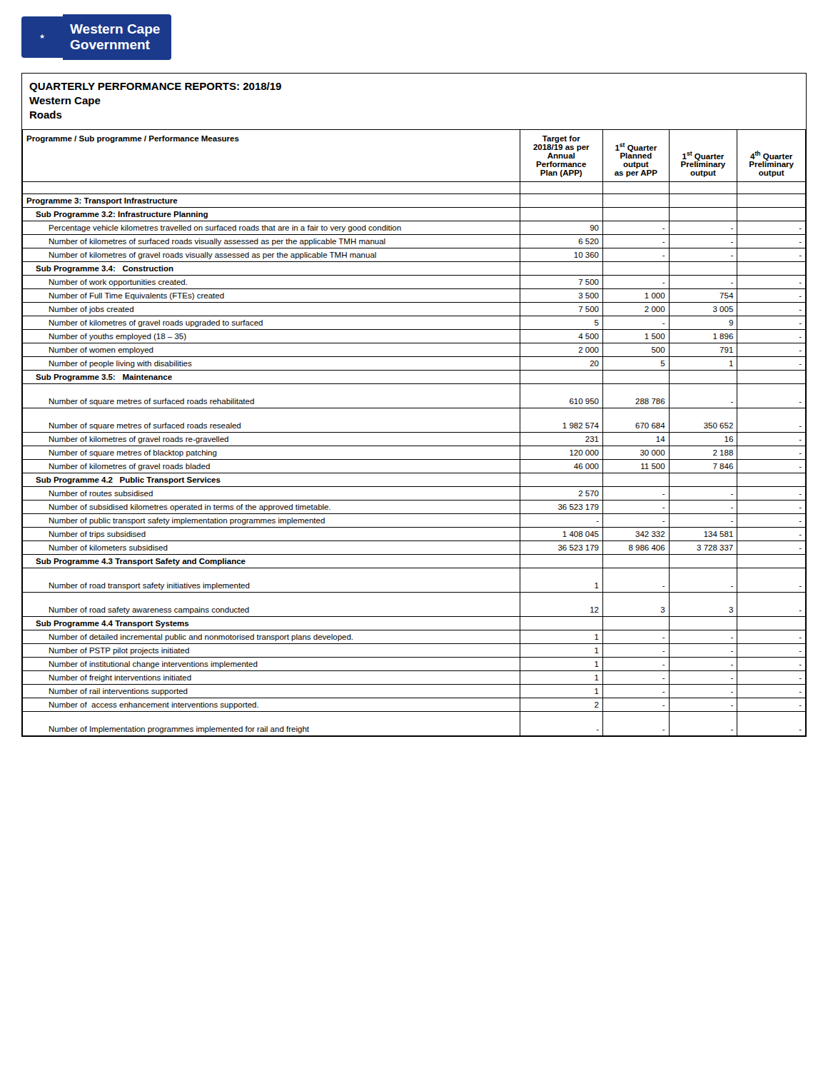★
Western Cape
Government
QUARTERLY PERFORMANCE REPORTS: 2018/19
Western Cape
Roads
| Programme / Sub programme / Performance Measures | Target for 2018/19 as per Annual Performance Plan (APP) | 1 st Quarter Planned output as per APP | 1 st Quarter Preliminary output | 4 th Quarter Preliminary output |
| --- | --- | --- | --- | --- |
| Programme 3: Transport Infrastructure | | | | |
| Sub Programme 3.2: Infrastructure Planning | | | | |
| Percentage vehicle kilometres travelled on surfaced roads that are in a fair to very good condition | 90 | - | - | - |
| Number of kilometres of surfaced roads visually assessed as per the applicable TMH manual | 6 520 | - | - | - |
| Number of kilometres of gravel roads visually assessed as per the applicable TMH manual | 10 360 | - | - | - |
| Sub Programme 3.4: Construction | | | | |
| Number of work opportunities created. | 7 500 | - | - | - |
| Number of Full Time Equivalents (FTEs) created | 3 500 | 1 000 | 754 | - |
| Number of jobs created | 7 500 | 2 000 | 3 005 | - |
| Number of kilometres of gravel roads upgraded to surfaced | 5 | - | 9 | - |
| Number of youths employed (18 – 35) | 4 500 | 1 500 | 1 896 | - |
| Number of women employed | 2 000 | 500 | 791 | - |
| Number of people living with disabilities | 20 | 5 | 1 | - |
| Sub Programme 3.5: Maintenance | | | | |
| Number of square metres of surfaced roads rehabilitated | 610 950 | 288 786 | - | - |
| Number of square metres of surfaced roads resealed | 1 982 574 | 670 684 | 350 652 | - |
| Number of kilometres of gravel roads re-gravelled | 231 | 14 | 16 | - |
| Number of square metres of blacktop patching | 120 000 | 30 000 | 2 188 | - |
| Number of kilometres of gravel roads bladed | 46 000 | 11 500 | 7 846 | - |
| Sub Programme 4.2 Public Transport Services | | | | |
| Number of routes subsidised | 2 570 | - | - | - |
| Number of subsidised kilometres operated in terms of the approved timetable. | 36 523 179 | - | - | - |
| Number of public transport safety implementation programmes implemented | - | - | - | - |
| Number of trips subsidised | 1 408 045 | 342 332 | 134 581 | - |
| Number of kilometers subsidised | 36 523 179 | 8 986 406 | 3 728 337 | - |
| Sub Programme 4.3 Transport Safety and Compliance | | | | |
| Number of road transport safety initiatives implemented | 1 | - | - | - |
| Number of road safety awareness campains conducted | 12 | 3 | 3 | - |
| Sub Programme 4.4 Transport Systems | | | | |
| Number of detailed incremental public and nonmotorised transport plans developed. | 1 | - | - | - |
| Number of PSTP pilot projects initiated | 1 | - | - | - |
| Number of institutional change interventions implemented | 1 | - | - | - |
| Number of freight interventions initiated | 1 | - | - | - |
| Number of rail interventions supported | 1 | - | - | - |
| Number of access enhancement interventions supported. | 2 | - | - | - |
| Number of Implementation programmes implemented for rail and freight | - | - | - | - |